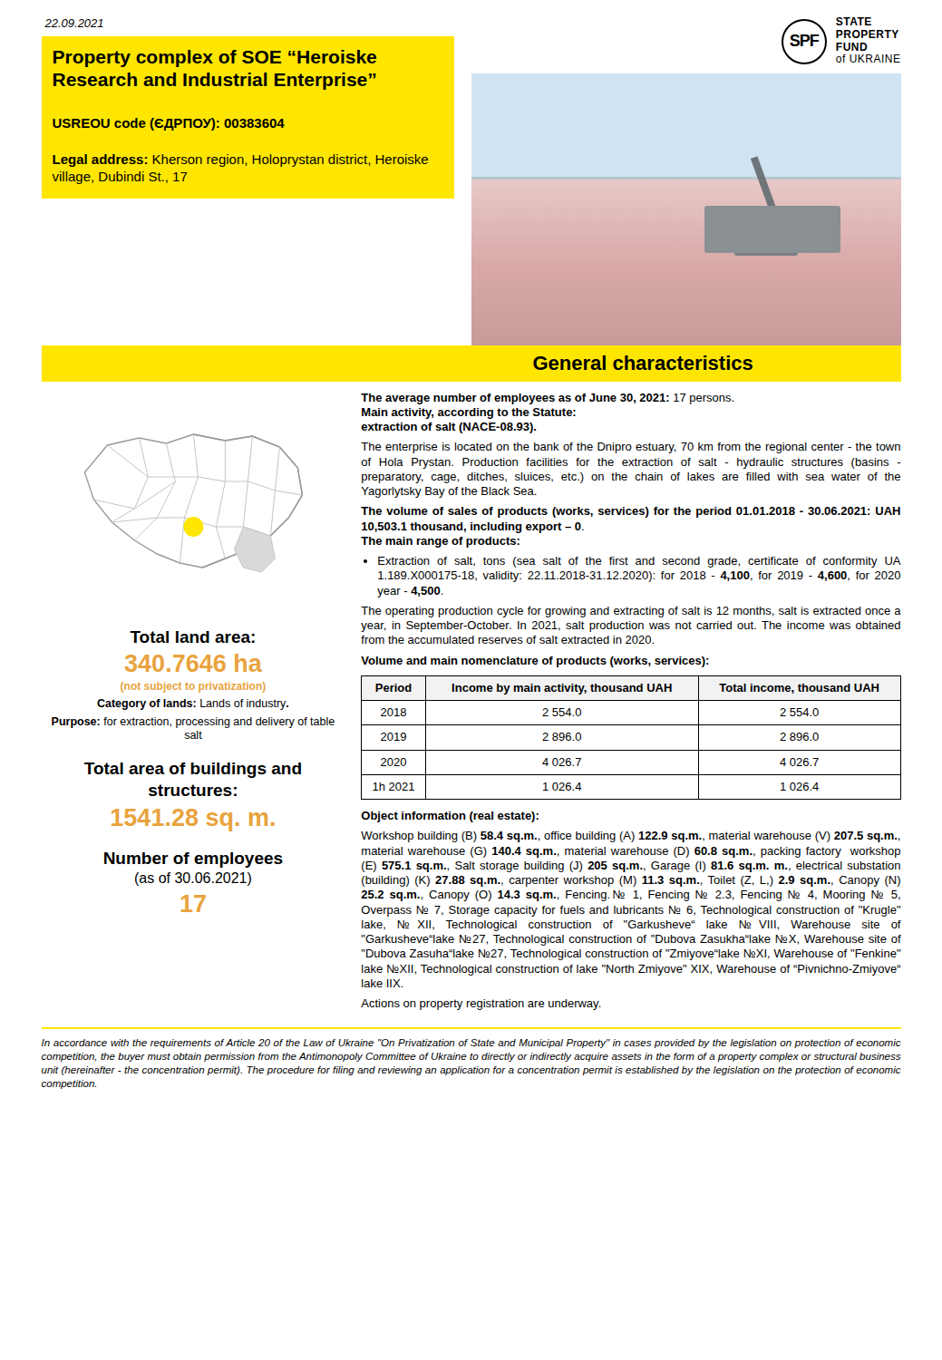22.09.2021
Property complex of SOE “Heroiske Research and Industrial Enterprise”
USREOU code (ЄДРПОУ): 00383604
Legal address: Kherson region, Holoprystan district, Heroiske village, Dubindi St., 17
SPF
STATE
PROPERTY
FUND
of UKRAINE
General characteristics
Total land area:
340.7646 ha
(not subject to privatization)
Category of lands: Lands of industry.
Purpose: for extraction, processing and delivery of table salt
Total area of buildings and structures:
1541.28 sq. m.
Number of employees
(as of 30.06.2021)
17
The average number of employees as of June 30, 2021: 17 persons.
Main activity, according to the Statute:
extraction of salt (NACE-08.93).
The enterprise is located on the bank of the Dnipro estuary, 70 km from the regional center - the town of Hola Prystan. Production facilities for the extraction of salt - hydraulic structures (basins - preparatory, cage, ditches, sluices, etc.) on the chain of lakes are filled with sea water of the Yagorlytsky Bay of the Black Sea.
The volume of sales of products (works, services) for the period 01.01.2018 - 30.06.2021: UAH 10,503.1 thousand, including export – 0.
The main range of products:
Extraction of salt, tons (sea salt of the first and second grade, certificate of conformity UA 1.189.X000175-18, validity: 22.11.2018-31.12.2020): for 2018 - 4,100, for 2019 - 4,600, for 2020 year - 4,500.
The operating production cycle for growing and extracting of salt is 12 months, salt is extracted once a year, in September-October. In 2021, salt production was not carried out. The income was obtained from the accumulated reserves of salt extracted in 2020.
Volume and main nomenclature of products (works, services):
| Period | Income by main activity, thousand UAH | Total income, thousand UAH |
| --- | --- | --- |
| 2018 | 2 554.0 | 2 554.0 |
| 2019 | 2 896.0 | 2 896.0 |
| 2020 | 4 026.7 | 4 026.7 |
| 1h 2021 | 1 026.4 | 1 026.4 |
Object information (real estate):
Workshop building (B) 58.4 sq.m., office building (A) 122.9 sq.m., material warehouse (V) 207.5 sq.m., material warehouse (G) 140.4 sq.m., material warehouse (D) 60.8 sq.m., packing factory workshop (E) 575.1 sq.m., Salt storage building (J) 205 sq.m., Garage (I) 81.6 sq.m. m., electrical substation (building) (K) 27.88 sq.m., carpenter workshop (M) 11.3 sq.m., Toilet (Z, L,) 2.9 sq.m., Canopy (N) 25.2 sq.m., Canopy (O) 14.3 sq.m., Fencing.№ 1, Fencing № 2.3, Fencing № 4, Mooring № 5, Overpass № 7, Storage capacity for fuels and lubricants № 6, Technological construction of "Krugle" lake, №XII, Technological construction of "Garkusheve“ lake №VIII, Warehouse site of "Garkusheve“lake №27, Technological construction of "Dubova Zasukha“lake №X, Warehouse site of "Dubova Zasuha“lake №27, Technological construction of "Zmiyove“lake №XI, Warehouse of "Fenkine" lake №XII, Technological construction of lake "North Zmiyove" XIX, Warehouse of “Pivnichno-Zmiyove“ lake IIX.
Actions on property registration are underway.
In accordance with the requirements of Article 20 of the Law of Ukraine "On Privatization of State and Municipal Property" in cases provided by the legislation on protection of economic competition, the buyer must obtain permission from the Antimonopoly Committee of Ukraine to directly or indirectly acquire assets in the form of a property complex or structural business unit (hereinafter - the concentration permit). The procedure for filing and reviewing an application for a concentration permit is established by the legislation on the protection of economic competition.